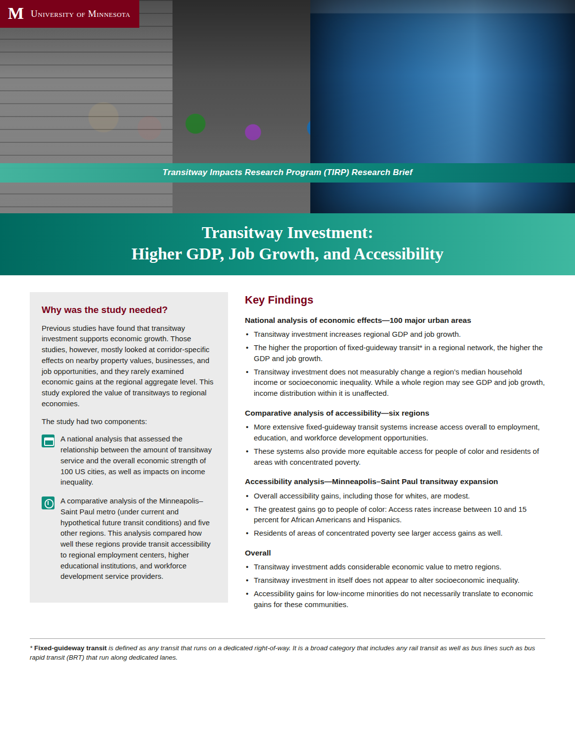M University of Minnesota
Transitway Impacts Research Program (TIRP) Research Brief
Transitway Investment:
Higher GDP, Job Growth, and Accessibility
Why was the study needed?
Previous studies have found that transitway investment supports economic growth. Those studies, however, mostly looked at corridor-specific effects on nearby property values, businesses, and job opportunities, and they rarely examined economic gains at the regional aggregate level. This study explored the value of transitways to regional economies.
The study had two components:
A national analysis that assessed the relationship between the amount of transitway service and the overall economic strength of 100 US cities, as well as impacts on income inequality.
A comparative analysis of the Minneapolis–Saint Paul metro (under current and hypothetical future transit conditions) and five other regions. This analysis compared how well these regions provide transit accessibility to regional employment centers, higher educational institutions, and workforce development service providers.
Key Findings
National analysis of economic effects—100 major urban areas
Transitway investment increases regional GDP and job growth.
The higher the proportion of fixed-guideway transit* in a regional network, the higher the GDP and job growth.
Transitway investment does not measurably change a region’s median household income or socioeconomic inequality. While a whole region may see GDP and job growth, income distribution within it is unaffected.
Comparative analysis of accessibility—six regions
More extensive fixed-guideway transit systems increase access overall to employment, education, and workforce development opportunities.
These systems also provide more equitable access for people of color and residents of areas with concentrated poverty.
Accessibility analysis—Minneapolis–Saint Paul transitway expansion
Overall accessibility gains, including those for whites, are modest.
The greatest gains go to people of color: Access rates increase between 10 and 15 percent for African Americans and Hispanics.
Residents of areas of concentrated poverty see larger access gains as well.
Overall
Transitway investment adds considerable economic value to metro regions.
Transitway investment in itself does not appear to alter socioeconomic inequality.
Accessibility gains for low-income minorities do not necessarily translate to economic gains for these communities.
* Fixed-guideway transit is defined as any transit that runs on a dedicated right-of-way. It is a broad category that includes any rail transit as well as bus lines such as bus rapid transit (BRT) that run along dedicated lanes.